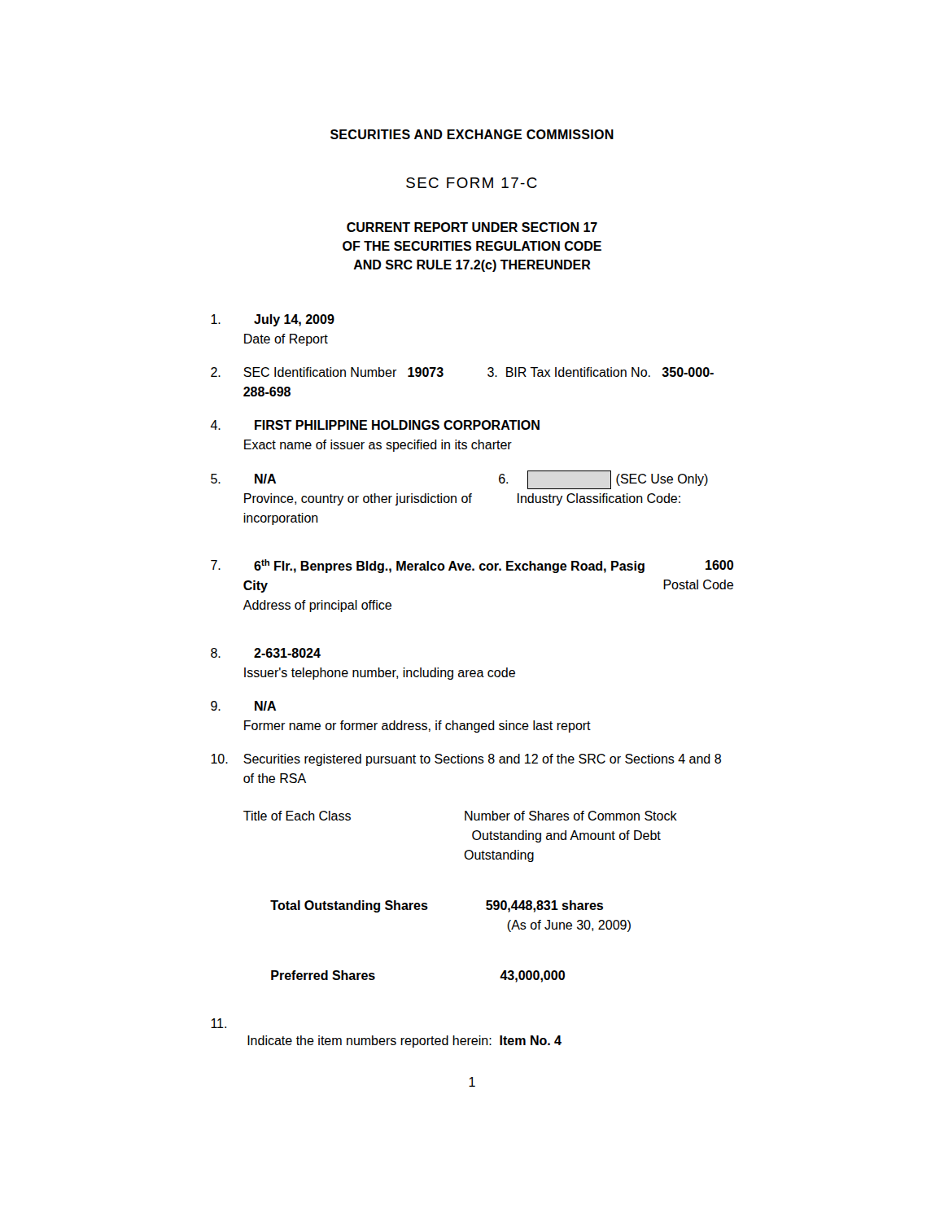SECURITIES AND EXCHANGE COMMISSION
SEC FORM 17-C
CURRENT REPORT UNDER SECTION 17
OF THE SECURITIES REGULATION CODE
AND SRC RULE 17.2(c) THEREUNDER
| 1. | July 14, 2009 Date of Report |
| 2. | SEC Identification Number 19073 3. BIR Tax Identification No. 350-000-288-698 |
| 4. | FIRST PHILIPPINE HOLDINGS CORPORATION Exact name of issuer as specified in its charter |
| 5. | / N/A Province, country or other jurisdiction of incorporation / 6. (SEC Use Only) Industry Classification Code: / |
| 7. | / 6 th Flr., Benpres Bldg., Meralco Ave. cor. Exchange Road, Pasig City Address of principal office / 1600 Postal Code / |
| 8. | 2-631-8024 Issuer's telephone number, including area code |
| 9. | N/A Former name or former address, if changed since last report |
| 10. | Securities registered pursuant to Sections 8 and 12 of the SRC or Sections 4 and 8 of the RSA / Title of Each Class / Number of Shares of Common Stock Outstanding and Amount of Debt Outstanding / / Total Outstanding Shares / 590,448,831 shares (As of June 30, 2009) / / Preferred Shares / 43,000,000 / |
| 11. | Indicate the item numbers reported herein: Item No. 4 |
1